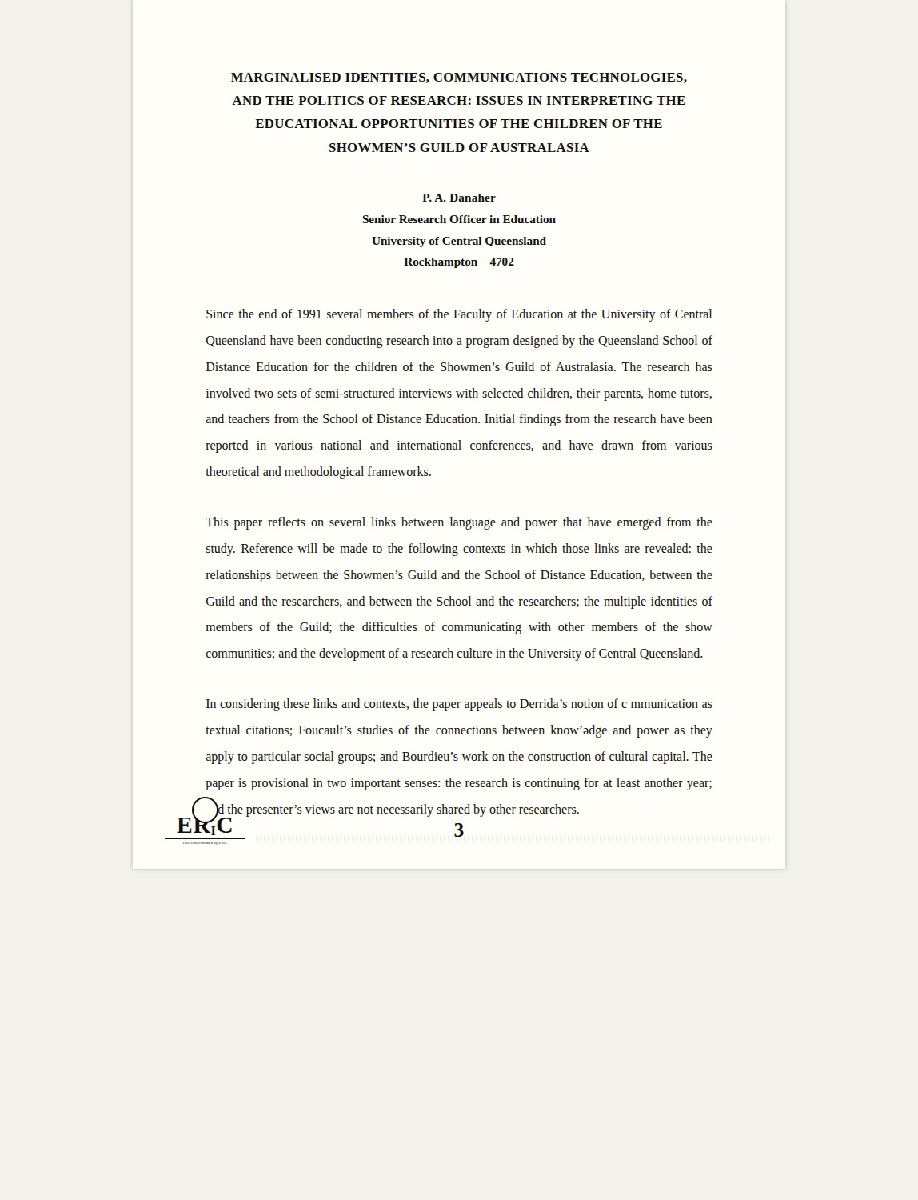Marginalised Identities, Communications Technologies, and the Politics of Research: Issues in Interpreting the Educational Opportunities of the Children of the Showmen’s Guild of Australasia
P. A. Danaher
Senior Research Officer in Education
University of Central Queensland
Rockhampton 4702
Since the end of 1991 several members of the Faculty of Education at the University of Central Queensland have been conducting research into a program designed by the Queensland School of Distance Education for the children of the Showmen’s Guild of Australasia. The research has involved two sets of semi-structured interviews with selected children, their parents, home tutors, and teachers from the School of Distance Education. Initial findings from the research have been reported in various national and international conferences, and have drawn from various theoretical and methodological frameworks.
This paper reflects on several links between language and power that have emerged from the study. Reference will be made to the following contexts in which those links are revealed: the relationships between the Showmen’s Guild and the School of Distance Education, between the Guild and the researchers, and between the School and the researchers; the multiple identities of members of the Guild; the difficulties of communicating with other members of the show communities; and the development of a research culture in the University of Central Queensland.
In considering these links and contexts, the paper appeals to Derrida’s notion of c mmunication as textual citations; Foucault’s studies of the connections between know’әdge and power as they apply to particular social groups; and Bourdieu’s work on the construction of cultural capital. The paper is provisional in two important senses: the research is continuing for at least another year; and the presenter’s views are not necessarily shared by other researchers.
ERIC
Full Text Provided by ERIC
3